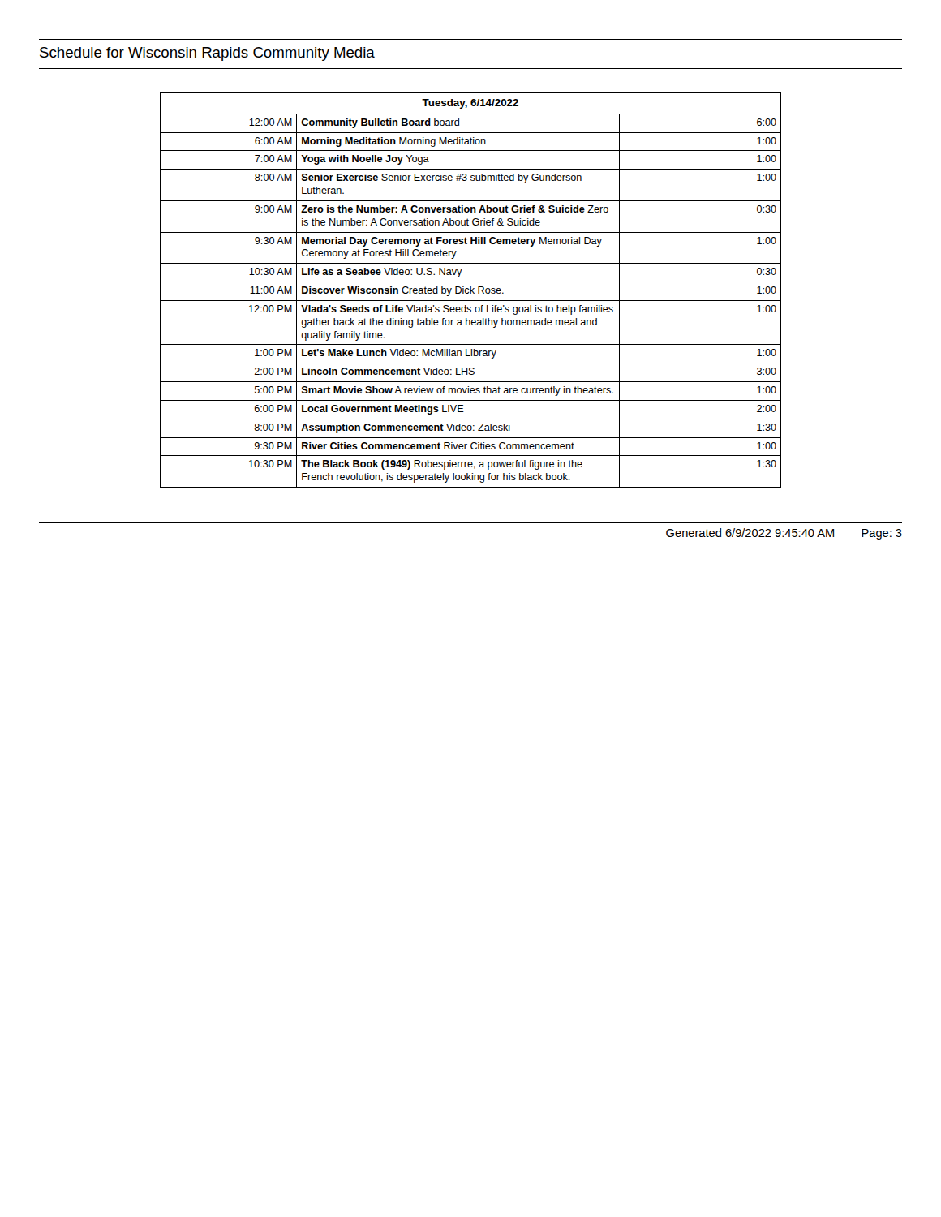Schedule for Wisconsin Rapids Community Media
| Tuesday, 6/14/2022 |
| --- |
| 12:00 AM | Community Bulletin Board board | 6:00 |
| 6:00 AM | Morning Meditation Morning Meditation | 1:00 |
| 7:00 AM | Yoga with Noelle Joy Yoga | 1:00 |
| 8:00 AM | Senior Exercise Senior Exercise #3 submitted by Gunderson Lutheran. | 1:00 |
| 9:00 AM | Zero is the Number: A Conversation About Grief & Suicide Zero is the Number: A Conversation About Grief & Suicide | 0:30 |
| 9:30 AM | Memorial Day Ceremony at Forest Hill Cemetery Memorial Day Ceremony at Forest Hill Cemetery | 1:00 |
| 10:30 AM | Life as a Seabee Video: U.S. Navy | 0:30 |
| 11:00 AM | Discover Wisconsin Created by Dick Rose. | 1:00 |
| 12:00 PM | Vlada's Seeds of Life Vlada's Seeds of Life's goal is to help families gather back at the dining table for a healthy homemade meal and quality family time. | 1:00 |
| 1:00 PM | Let's Make Lunch Video: McMillan Library | 1:00 |
| 2:00 PM | Lincoln Commencement Video: LHS | 3:00 |
| 5:00 PM | Smart Movie Show A review of movies that are currently in theaters. | 1:00 |
| 6:00 PM | Local Government Meetings LIVE | 2:00 |
| 8:00 PM | Assumption Commencement Video: Zaleski | 1:30 |
| 9:30 PM | River Cities Commencement River Cities Commencement | 1:00 |
| 10:30 PM | The Black Book (1949) Robespierrre, a powerful figure in the French revolution, is desperately looking for his black book. | 1:30 |
Generated 6/9/2022 9:45:40 AMPage: 3